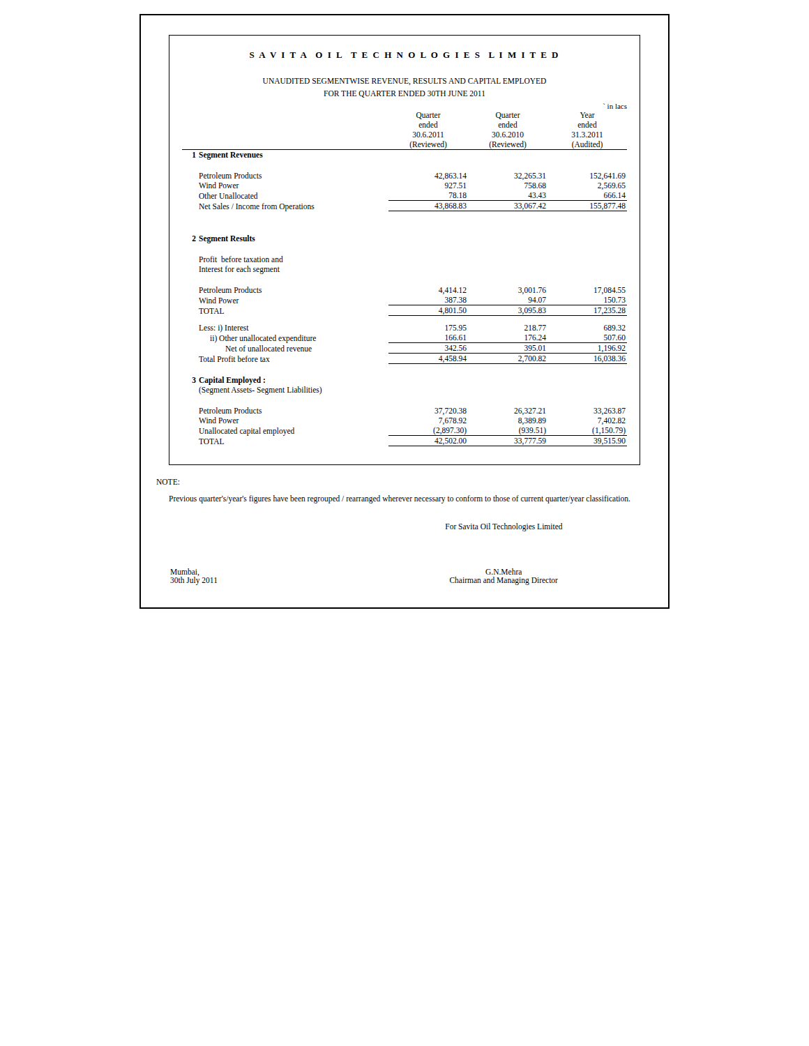S A V I T A O I L T E C H N O L O G I E S L I M I T E D
UNAUDITED SEGMENTWISE REVENUE, RESULTS AND CAPITAL EMPLOYED
FOR THE QUARTER ENDED 30TH JUNE 2011
` in lacs
| | | Quarter | Quarter | Year |
| | | ended | ended | ended |
| | | 30.6.2011 | 30.6.2010 | 31.3.2011 |
| | | (Reviewed) | (Reviewed) | (Audited) |
| 1 | Segment Revenues | | | |
| | Petroleum Products | 42,863.14 | 32,265.31 | 152,641.69 |
| | Wind Power | 927.51 | 758.68 | 2,569.65 |
| | Other Unallocated | 78.18 | 43.43 | 666.14 |
| | Net Sales / Income from Operations | 43,868.83 | 33,067.42 | 155,877.48 |
| 2 | Segment Results | | | |
| | Profit before taxation and | | | |
| | Interest for each segment | | | |
| | Petroleum Products | 4,414.12 | 3,001.76 | 17,084.55 |
| | Wind Power | 387.38 | 94.07 | 150.73 |
| | TOTAL | 4,801.50 | 3,095.83 | 17,235.28 |
| | Less: i) Interest | 175.95 | 218.77 | 689.32 |
| | ii) Other unallocated expenditure | 166.61 | 176.24 | 507.60 |
| | Net of unallocated revenue | 342.56 | 395.01 | 1,196.92 |
| | Total Profit before tax | 4,458.94 | 2,700.82 | 16,038.36 |
| 3 | Capital Employed : | | | |
| | (Segment Assets- Segment Liabilities) | | | |
| | Petroleum Products | 37,720.38 | 26,327.21 | 33,263.87 |
| | Wind Power | 7,678.92 | 8,389.89 | 7,402.82 |
| | Unallocated capital employed | (2,897.30) | (939.51) | (1,150.79) |
| | TOTAL | 42,502.00 | 33,777.59 | 39,515.90 |
NOTE:
Previous quarter's/year's figures have been regrouped / rearranged wherever necessary to conform to those of current quarter/year classification.
For Savita Oil Technologies Limited
| Mumbai, 30th July 2011 | G.N.Mehra Chairman and Managing Director |